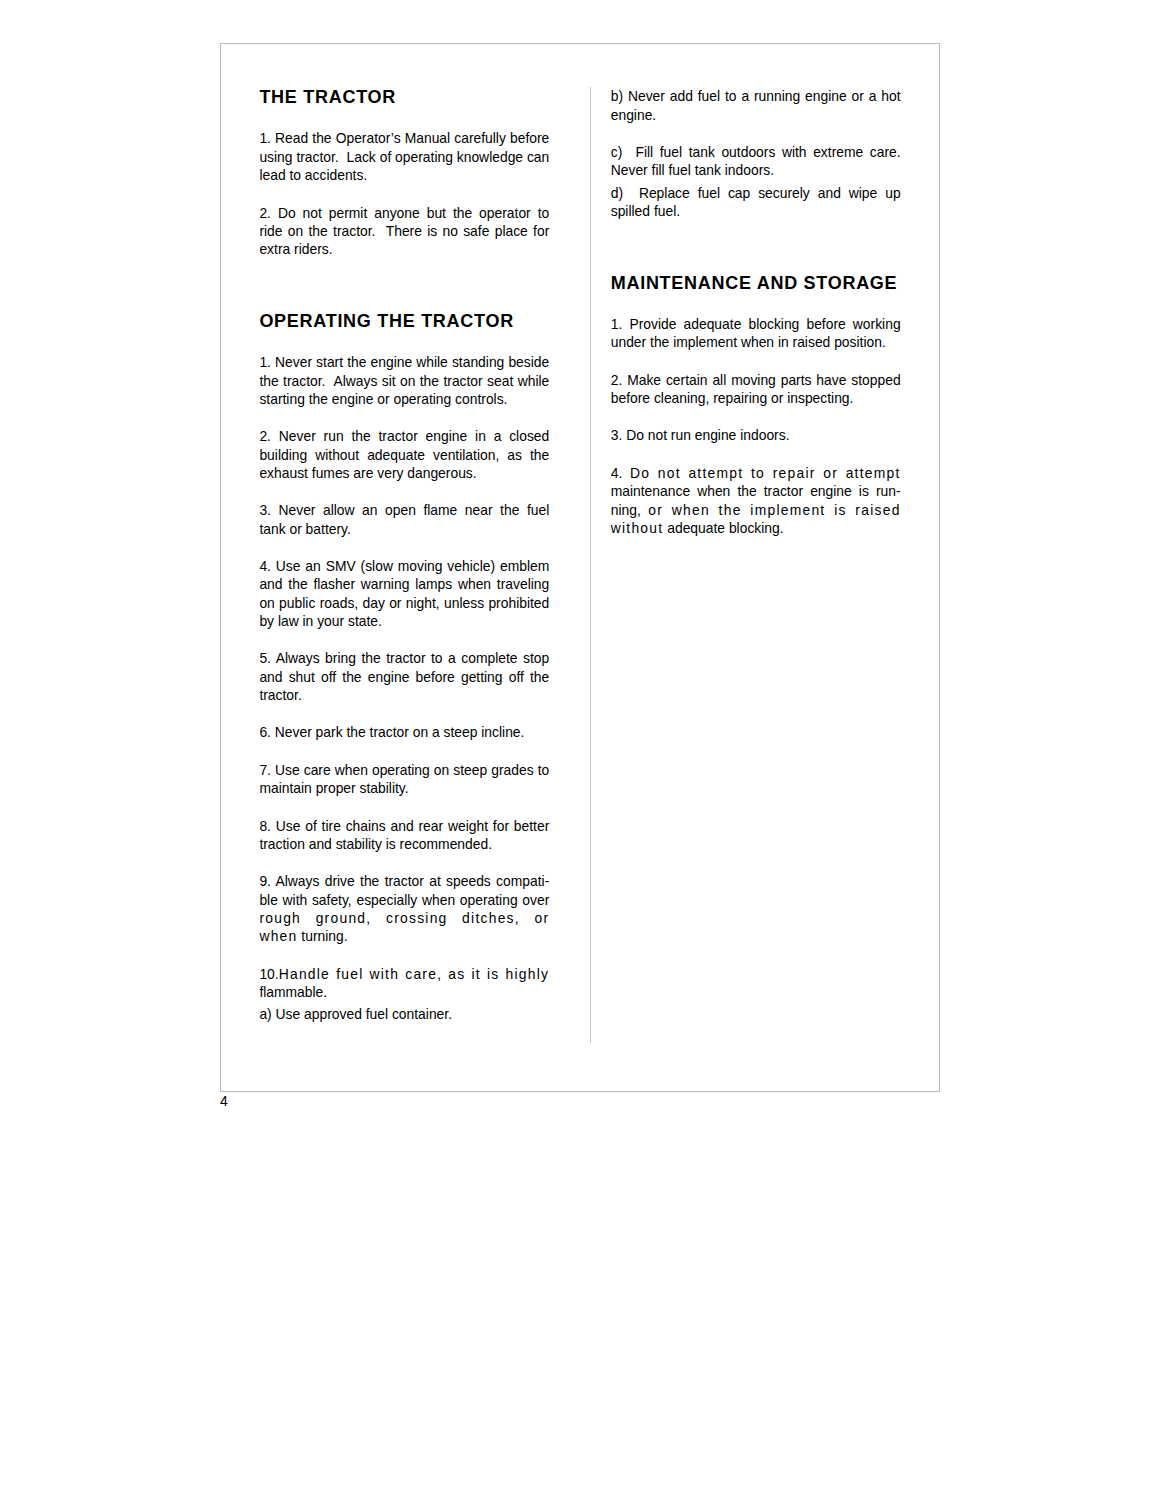The Tractor
1. Read the Operator’s Manual carefully before using tractor. Lack of operating knowledge can lead to accidents.
2. Do not permit anyone but the operator to ride on the tractor. There is no safe place for extra riders.
Operating the Tractor
1. Never start the engine while standing beside the tractor. Always sit on the tractor seat while starting the engine or operating controls.
2. Never run the tractor engine in a closed building without adequate ventilation, as the exhaust fumes are very dangerous.
3. Never allow an open flame near the fuel tank or battery.
4. Use an SMV (slow moving vehicle) emblem and the flasher warning lamps when traveling on public roads, day or night, unless prohibited by law in your state.
5. Always bring the tractor to a complete stop and shut off the engine before getting off the tractor.
6. Never park the tractor on a steep incline.
7. Use care when operating on steep grades to maintain proper stability.
8. Use of tire chains and rear weight for better traction and stability is recommended.
9. Always drive the tractor at speeds compatible with safety, especially when operating over rough ground, crossing ditches, or when turning.
10.Handle fuel with care, as it is highly flammable.
a) Use approved fuel container.
b) Never add fuel to a running engine or a hot engine.
c) Fill fuel tank outdoors with extreme care. Never fill fuel tank indoors.
d) Replace fuel cap securely and wipe up spilled fuel.
Maintenance and Storage
1. Provide adequate blocking before working under the implement when in raised position.
2. Make certain all moving parts have stopped before cleaning, repairing or inspecting.
3. Do not run engine indoors.
4. Do not attempt to repair or attempt maintenance when the tractor engine is running, or when the implement is raised without adequate blocking.
4